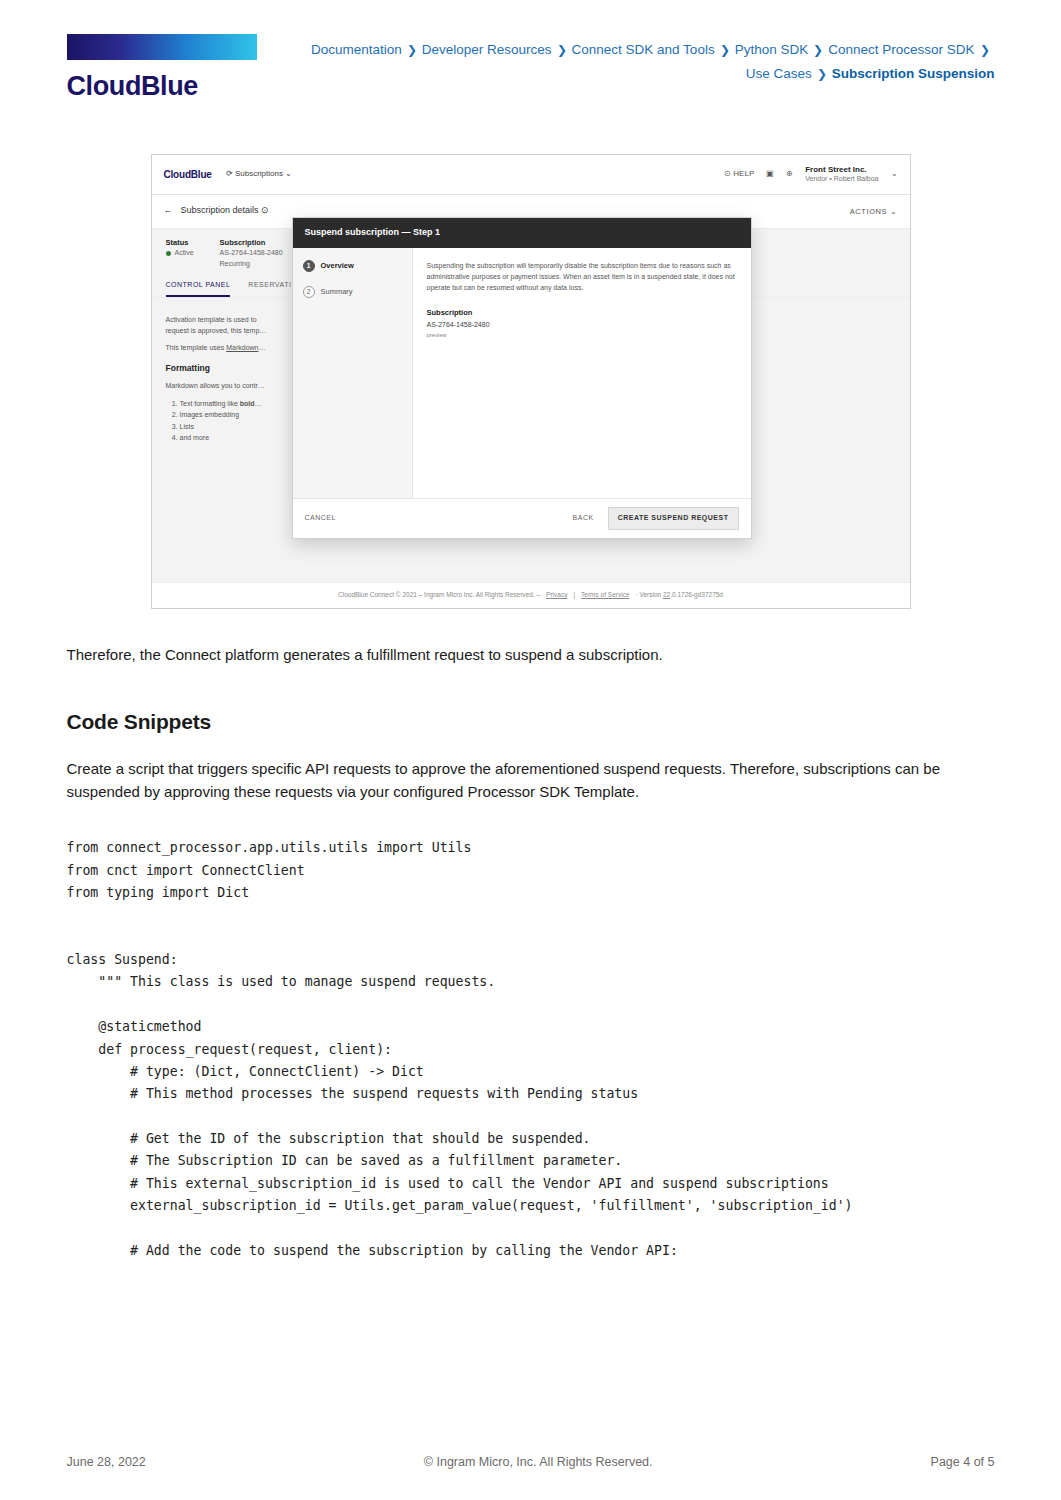Cloud Blue
Documentation❯Developer Resources❯Connect SDK and Tools❯Python SDK❯Connect Processor SDK❯
Use Cases❯Subscription Suspension
CloudBlue ⟳ Subscriptions ⌄ ⊙ HELP ▣ ⊕ Front Street Inc. Vendor • Robert Balboa ⌄
← Subscription details ⊙ ACTIONS ⌄
Status Active
Subscription AS-2764-1458-2480
Recurring
CONTROL PANEL RESERVATI…
Activation template is used to
request is approved, this temp…
This template uses Markdown…
Formatting
Markdown allows you to contr…
Text formatting like bold…
Images embedding
Lists
and more
Suspend subscription — Step 1
1 Overview
2 Summary
Suspending the subscription will temporarily disable the subscription items due to reasons such as administrative purposes or payment issues. When an asset item is in a suspended state, it does not operate but can be resumed without any data loss.
Subscription
AS-2764-1458-2480preview
CANCEL BACK CREATE SUSPEND REQUEST
CloudBlue Connect © 2021 – Ingram Micro Inc. All Rights Reserved. – Privacy|Terms of Service · Version 22.0.1726-gd37275d
Therefore, the Connect platform generates a fulfillment request to suspend a subscription.
Code Snippets
Create a script that triggers specific API requests to approve the aforementioned suspend requests. Therefore, subscriptions can be suspended by approving these requests via your configured Processor SDK Template.
from connect_processor.app.utils.utils import Utils
from cnct import ConnectClient
from typing import Dict


class Suspend:
    """ This class is used to manage suspend requests.

    @staticmethod
    def process_request(request, client):
        # type: (Dict, ConnectClient) -> Dict
        # This method processes the suspend requests with Pending status

        # Get the ID of the subscription that should be suspended.
        # The Subscription ID can be saved as a fulfillment parameter.
        # This external_subscription_id is used to call the Vendor API and suspend subscriptions
        external_subscription_id = Utils.get_param_value(request, 'fulfillment', 'subscription_id')

        # Add the code to suspend the subscription by calling the Vendor API:
June 28, 2022 © Ingram Micro, Inc. All Rights Reserved. Page 4 of 5